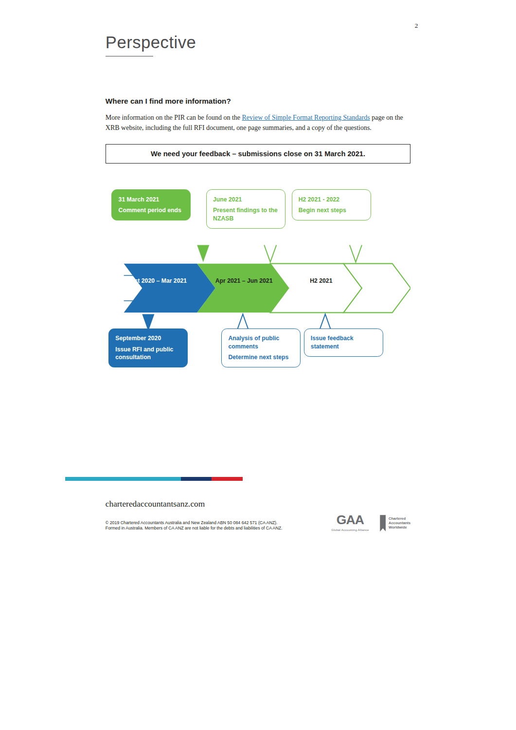2
Perspective
Where can I find more information?
More information on the PIR can be found on the Review of Simple Format Reporting Standards page on the XRB website, including the full RFI document, one page summaries, and a copy of the questions.
We need your feedback – submissions close on 31 March 2021.
31 March 2021
Comment period ends
June 2021
Present findings to the NZASB
H2 2021 - 2022
Begin next steps
Oct 2020 – Mar 2021
Apr 2021 – Jun 2021
H2 2021
September 2020
Issue RFI and public consultation
Analysis of public comments
Determine next steps
Issue feedback statement
charteredaccountantsanz.com
© 2019 Chartered Accountants Australia and New Zealand ABN 50 084 642 571 (CA ANZ).
Formed in Australia. Members of CA ANZ are not liable for the debts and liabilities of CA ANZ.
GAA
Global Accounting Alliance
Chartered
Accountants
Worldwide